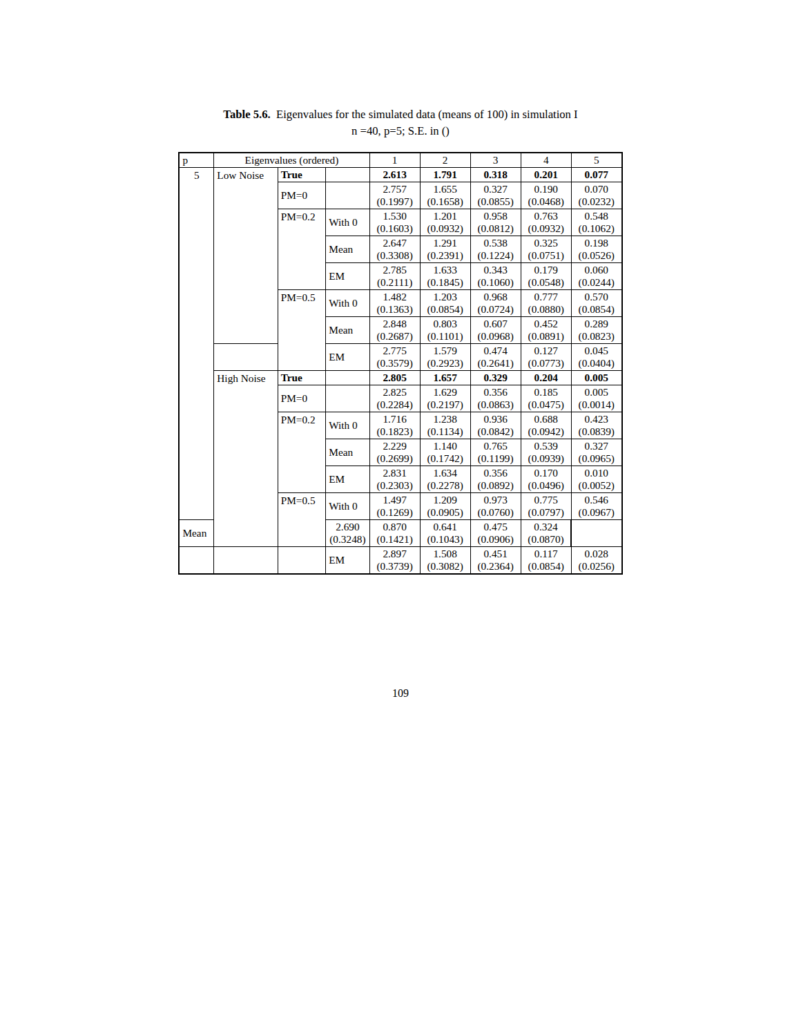Table 5.6. Eigenvalues for the simulated data (means of 100) in simulation I
n =40, p=5; S.E. in ()
| p | Eigenvalues (ordered) | 1 | 2 | 3 | 4 | 5 |
| 5 | Low Noise | True | | 2.613 | 1.791 | 0.318 | 0.201 | 0.077 |
| PM=0 | | 2.757 (0.1997) | 1.655 (0.1658) | 0.327 (0.0855) | 0.190 (0.0468) | 0.070 (0.0232) |
| PM=0.2 | With 0 | 1.530 (0.1603) | 1.201 (0.0932) | 0.958 (0.0812) | 0.763 (0.0932) | 0.548 (0.1062) |
| Mean | 2.647 (0.3308) | 1.291 (0.2391) | 0.538 (0.1224) | 0.325 (0.0751) | 0.198 (0.0526) |
| EM | 2.785 (0.2111) | 1.633 (0.1845) | 0.343 (0.1060) | 0.179 (0.0548) | 0.060 (0.0244) |
| PM=0.5 | With 0 | 1.482 (0.1363) | 1.203 (0.0854) | 0.968 (0.0724) | 0.777 (0.0880) | 0.570 (0.0854) |
| Mean | 2.848 (0.2687) | 0.803 (0.1101) | 0.607 (0.0968) | 0.452 (0.0891) | 0.289 (0.0823) |
| | EM | 2.775 (0.3579) | 1.579 (0.2923) | 0.474 (0.2641) | 0.127 (0.0773) | 0.045 (0.0404) |
| High Noise | True | | 2.805 | 1.657 | 0.329 | 0.204 | 0.005 |
| PM=0 | | 2.825 (0.2284) | 1.629 (0.2197) | 0.356 (0.0863) | 0.185 (0.0475) | 0.005 (0.0014) |
| PM=0.2 | With 0 | 1.716 (0.1823) | 1.238 (0.1134) | 0.936 (0.0842) | 0.688 (0.0942) | 0.423 (0.0839) |
| Mean | 2.229 (0.2699) | 1.140 (0.1742) | 0.765 (0.1199) | 0.539 (0.0939) | 0.327 (0.0965) |
| EM | 2.831 (0.2303) | 1.634 (0.2278) | 0.356 (0.0892) | 0.170 (0.0496) | 0.010 (0.0052) |
| PM=0.5 | With 0 | 1.497 (0.1269) | 1.209 (0.0905) | 0.973 (0.0760) | 0.775 (0.0797) | 0.546 (0.0967) |
| Mean | 2.690 (0.3248) | 0.870 (0.1421) | 0.641 (0.1043) | 0.475 (0.0906) | 0.324 (0.0870) |
| | | | EM | 2.897 (0.3739) | 1.508 (0.3082) | 0.451 (0.2364) | 0.117 (0.0854) | 0.028 (0.0256) |
109